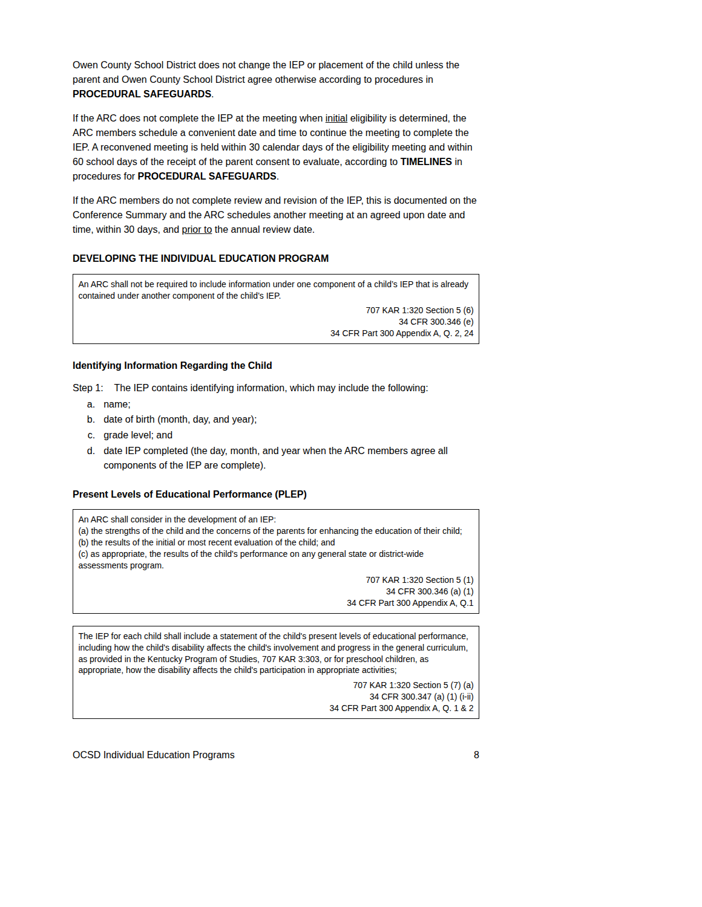Owen County School District does not change the IEP or placement of the child unless the parent and Owen County School District agree otherwise according to procedures in PROCEDURAL SAFEGUARDS.
If the ARC does not complete the IEP at the meeting when initial eligibility is determined, the ARC members schedule a convenient date and time to continue the meeting to complete the IEP. A reconvened meeting is held within 30 calendar days of the eligibility meeting and within 60 school days of the receipt of the parent consent to evaluate, according to TIMELINES in procedures for PROCEDURAL SAFEGUARDS.
If the ARC members do not complete review and revision of the IEP, this is documented on the Conference Summary and the ARC schedules another meeting at an agreed upon date and time, within 30 days, and prior to the annual review date.
DEVELOPING THE INDIVIDUAL EDUCATION PROGRAM
An ARC shall not be required to include information under one component of a child’s IEP that is already contained under another component of the child’s IEP.
707 KAR 1:320 Section 5 (6)
34 CFR 300.346 (e)
34 CFR Part 300 Appendix A, Q. 2, 24
Identifying Information Regarding the Child
Step 1: The IEP contains identifying information, which may include the following:
name;
date of birth (month, day, and year);
grade level; and
date IEP completed (the day, month, and year when the ARC members agree all components of the IEP are complete).
Present Levels of Educational Performance (PLEP)
An ARC shall consider in the development of an IEP:
(a) the strengths of the child and the concerns of the parents for enhancing the education of their child;
(b) the results of the initial or most recent evaluation of the child; and
(c) as appropriate, the results of the child's performance on any general state or district-wide assessments program.
707 KAR 1:320 Section 5 (1)
34 CFR 300.346 (a) (1)
34 CFR Part 300 Appendix A, Q.1
The IEP for each child shall include a statement of the child's present levels of educational performance, including how the child's disability affects the child's involvement and progress in the general curriculum, as provided in the Kentucky Program of Studies, 707 KAR 3:303, or for preschool children, as appropriate, how the disability affects the child's participation in appropriate activities;
707 KAR 1:320 Section 5 (7) (a)
34 CFR 300.347 (a) (1) (i-ii)
34 CFR Part 300 Appendix A, Q. 1 & 2
OCSD Individual Education Programs 8